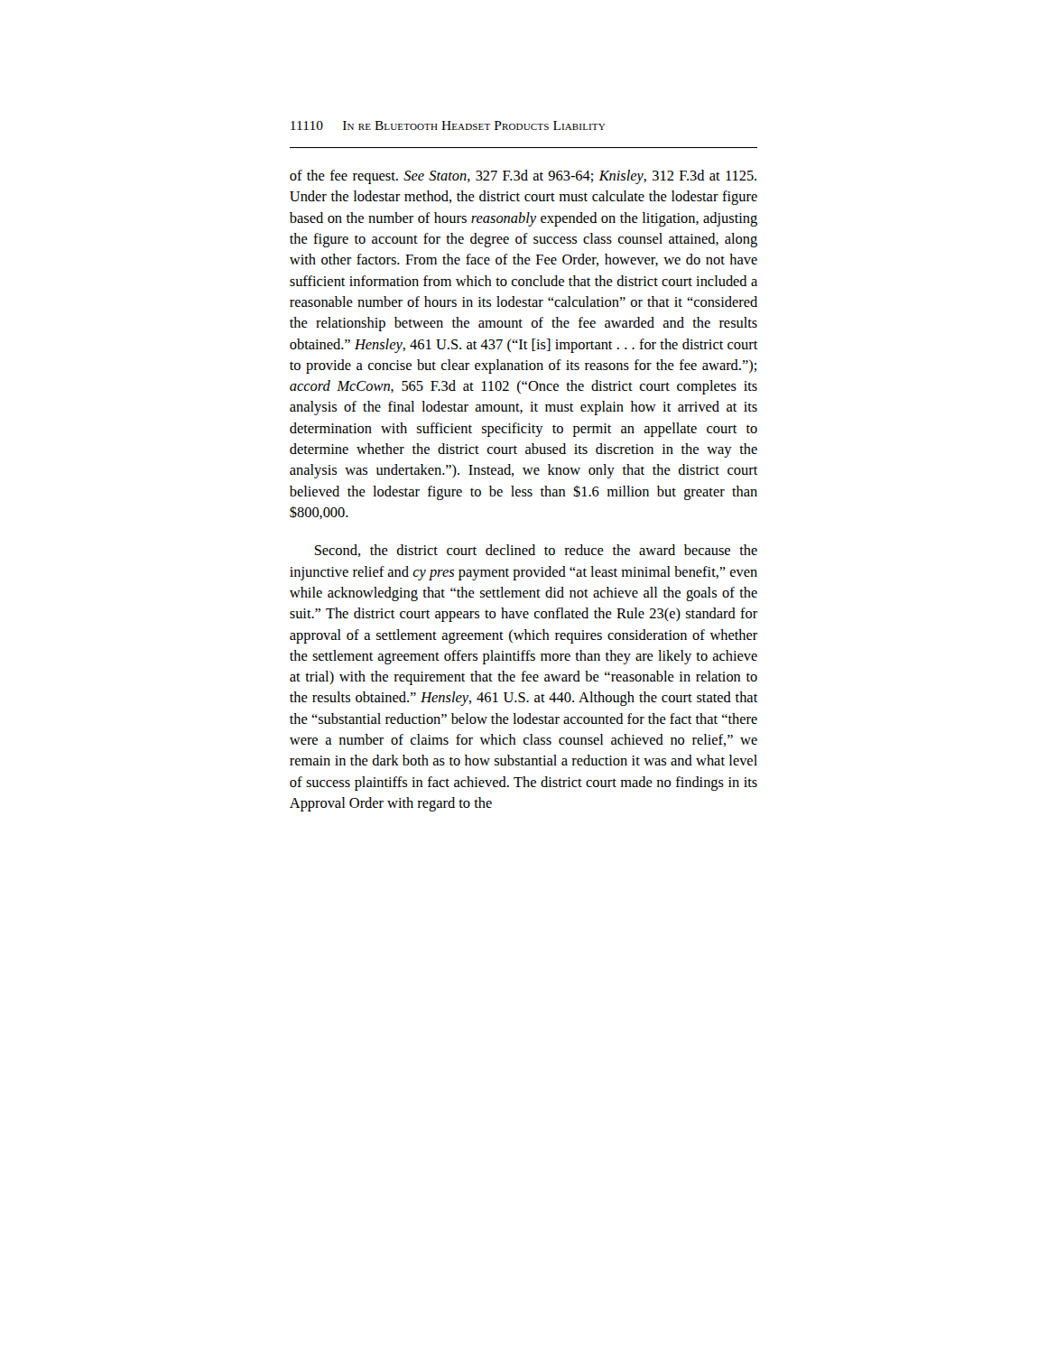11110 In re Bluetooth Headset Products Liability
of the fee request. See Staton, 327 F.3d at 963-64; Knisley, 312 F.3d at 1125. Under the lodestar method, the district court must calculate the lodestar figure based on the number of hours reasonably expended on the litigation, adjusting the figure to account for the degree of success class counsel attained, along with other factors. From the face of the Fee Order, however, we do not have sufficient information from which to conclude that the district court included a reasonable number of hours in its lodestar “calculation” or that it “considered the relationship between the amount of the fee awarded and the results obtained.” Hensley, 461 U.S. at 437 (“It [is] important . . . for the district court to provide a concise but clear explanation of its reasons for the fee award.”); accord McCown, 565 F.3d at 1102 (“Once the district court completes its analysis of the final lodestar amount, it must explain how it arrived at its determination with sufficient specificity to permit an appellate court to determine whether the district court abused its discretion in the way the analysis was undertaken.”). Instead, we know only that the district court believed the lodestar figure to be less than $1.6 million but greater than $800,000.
Second, the district court declined to reduce the award because the injunctive relief and cy pres payment provided “at least minimal benefit,” even while acknowledging that “the settlement did not achieve all the goals of the suit.” The district court appears to have conflated the Rule 23(e) standard for approval of a settlement agreement (which requires consideration of whether the settlement agreement offers plaintiffs more than they are likely to achieve at trial) with the requirement that the fee award be “reasonable in relation to the results obtained.” Hensley, 461 U.S. at 440. Although the court stated that the “substantial reduction” below the lodestar accounted for the fact that “there were a number of claims for which class counsel achieved no relief,” we remain in the dark both as to how substantial a reduction it was and what level of success plaintiffs in fact achieved. The district court made no findings in its Approval Order with regard to the